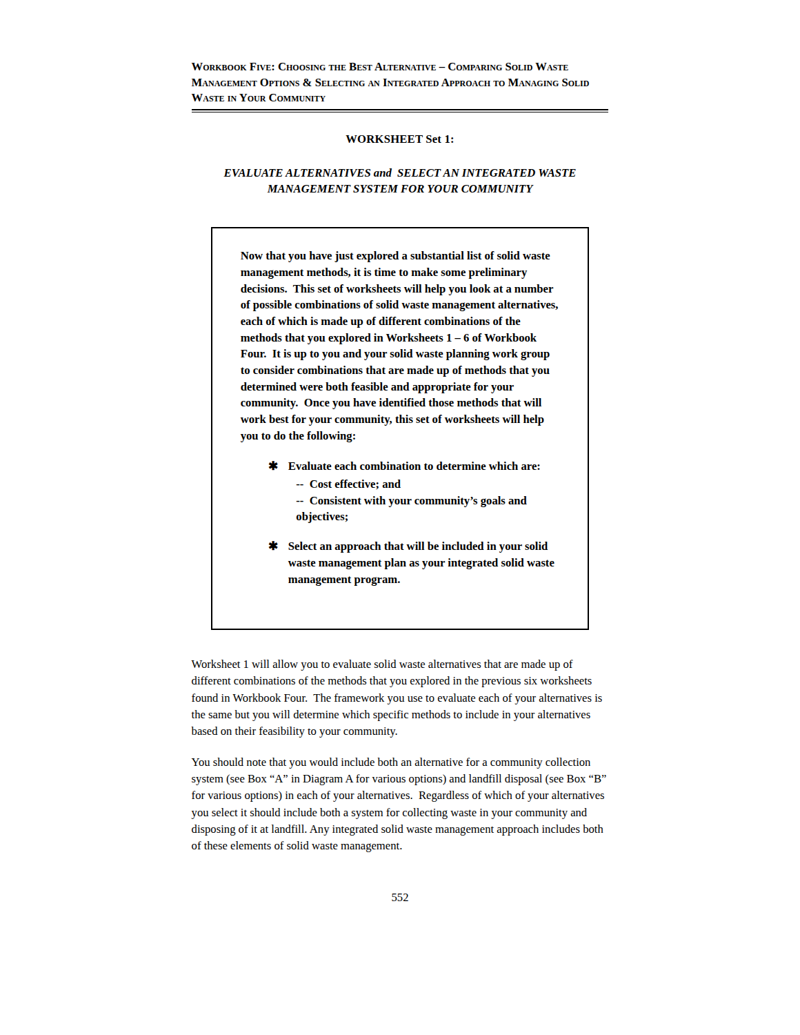Workbook Five: Choosing the Best Alternative – Comparing Solid Waste Management Options & Selecting an Integrated Approach to Managing Solid Waste in Your Community
WORKSHEET Set 1:
EVALUATE ALTERNATIVES and SELECT AN INTEGRATED WASTE
MANAGEMENT SYSTEM FOR YOUR COMMUNITY
Now that you have just explored a substantial list of solid waste management methods, it is time to make some preliminary decisions. This set of worksheets will help you look at a number of possible combinations of solid waste management alternatives, each of which is made up of different combinations of the methods that you explored in Worksheets 1 – 6 of Workbook Four. It is up to you and your solid waste planning work group to consider combinations that are made up of methods that you determined were both feasible and appropriate for your community. Once you have identified those methods that will work best for your community, this set of worksheets will help you to do the following:
✱ Evaluate each combination to determine which are:
-- Cost effective; and
-- Consistent with your community’s goals and objectives;
✱ Select an approach that will be included in your solid waste management plan as your integrated solid waste management program.
Worksheet 1 will allow you to evaluate solid waste alternatives that are made up of different combinations of the methods that you explored in the previous six worksheets found in Workbook Four. The framework you use to evaluate each of your alternatives is the same but you will determine which specific methods to include in your alternatives based on their feasibility to your community.
You should note that you would include both an alternative for a community collection system (see Box “A” in Diagram A for various options) and landfill disposal (see Box “B” for various options) in each of your alternatives. Regardless of which of your alternatives you select it should include both a system for collecting waste in your community and disposing of it at landfill. Any integrated solid waste management approach includes both of these elements of solid waste management.
552